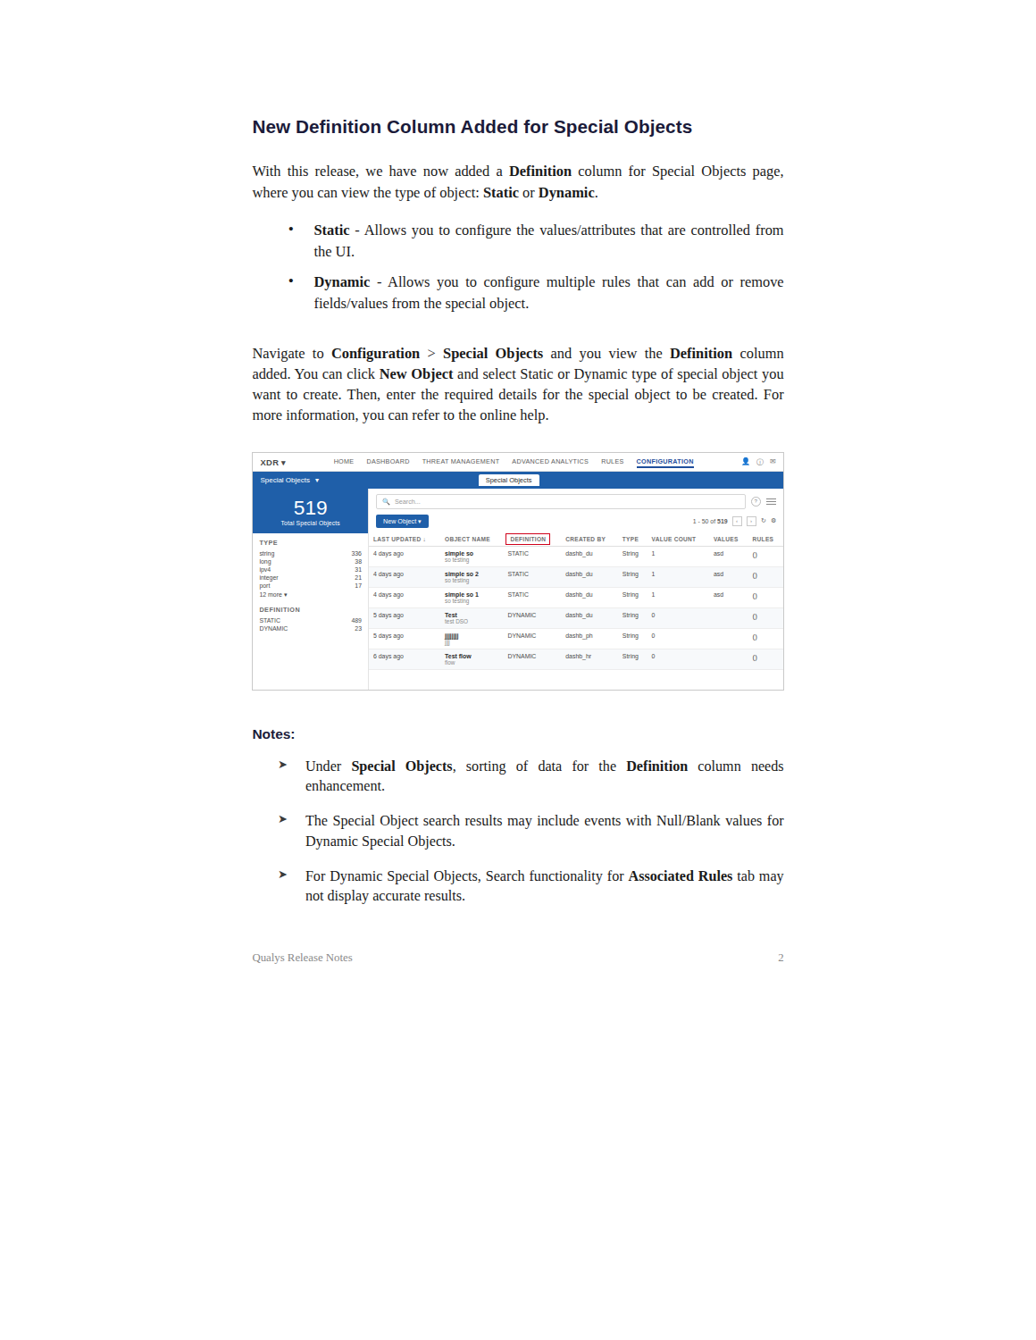New Definition Column Added for Special Objects
With this release, we have now added a Definition column for Special Objects page, where you can view the type of object: Static or Dynamic.
Static - Allows you to configure the values/attributes that are controlled from the UI.
Dynamic - Allows you to configure multiple rules that can add or remove fields/values from the special object.
Navigate to Configuration > Special Objects and you view the Definition column added. You can click New Object and select Static or Dynamic type of special object you want to create. Then, enter the required details for the special object to be created. For more information, you can refer to the online help.
XDR ▾
HOME DASHBOARD THREAT MANAGEMENT ADVANCED ANALYTICS RULES CONFIGURATION
👤 ⓘ ✉
Special Objects ▾
Special Objects
519
Total Special Objects
TYPE
string 336
long 38
ipv431
integer 21
port 17
12 more ▾
DEFINITION
STATIC 489
DYNAMIC 23
🔍 Search...
?
New Object ▾
1 - 50 of 519 ‹ › ↻ ⚙
| LAST UPDATED ↓ | OBJECT NAME | DEFINITION | CREATED BY | TYPE | VALUE COUNT | VALUES | RULES |
| --- | --- | --- | --- | --- | --- | --- | --- |
| 4 days ago | simple so so testing | STATIC | dashb_du | String | 1 | asd | () |
| 4 days ago | simple so 2 so testing | STATIC | dashb_du | String | 1 | asd | () |
| 4 days ago | simple so 1 so testing | STATIC | dashb_du | String | 1 | asd | () |
| 5 days ago | Test test DSO | DYNAMIC | dashb_du | String | 0 | | () |
| 5 days ago | jjjjjjjj jjjj | DYNAMIC | dashb_ph | String | 0 | | () |
| 6 days ago | Test flow flow | DYNAMIC | dashb_hr | String | 0 | | () |
Notes:
Under Special Objects, sorting of data for the Definition column needs enhancement.
The Special Object search results may include events with Null/Blank values for Dynamic Special Objects.
For Dynamic Special Objects, Search functionality for Associated Rules tab may not display accurate results.
Qualys Release Notes
2